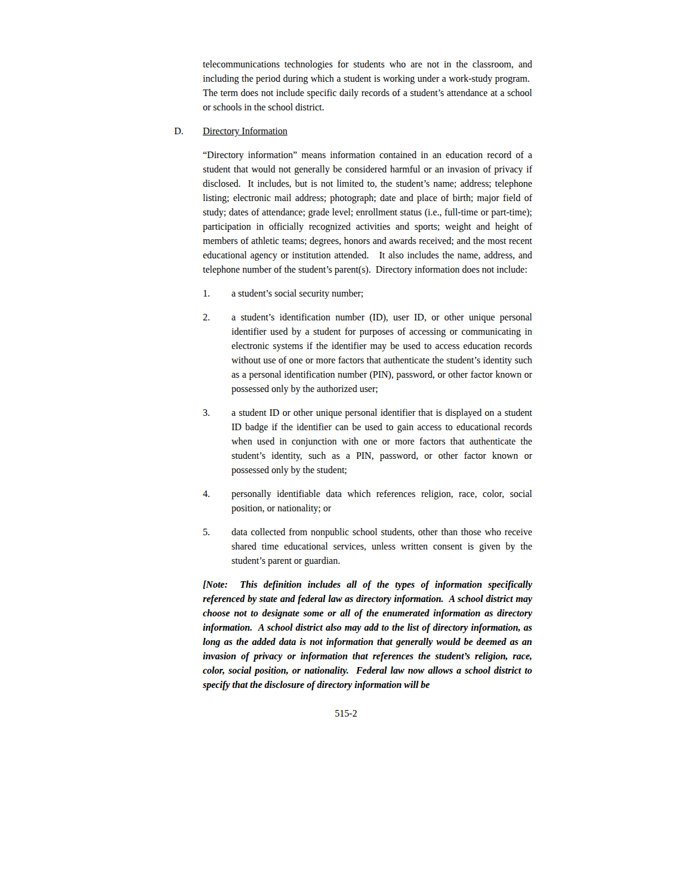telecommunications technologies for students who are not in the classroom, and including the period during which a student is working under a work-study program. The term does not include specific daily records of a student’s attendance at a school or schools in the school district.
D. Directory Information
“Directory information” means information contained in an education record of a student that would not generally be considered harmful or an invasion of privacy if disclosed. It includes, but is not limited to, the student’s name; address; telephone listing; electronic mail address; photograph; date and place of birth; major field of study; dates of attendance; grade level; enrollment status (i.e., full-time or part-time); participation in officially recognized activities and sports; weight and height of members of athletic teams; degrees, honors and awards received; and the most recent educational agency or institution attended. It also includes the name, address, and telephone number of the student’s parent(s). Directory information does not include:
1. a student’s social security number;
2. a student’s identification number (ID), user ID, or other unique personal identifier used by a student for purposes of accessing or communicating in electronic systems if the identifier may be used to access education records without use of one or more factors that authenticate the student’s identity such as a personal identification number (PIN), password, or other factor known or possessed only by the authorized user;
3. a student ID or other unique personal identifier that is displayed on a student ID badge if the identifier can be used to gain access to educational records when used in conjunction with one or more factors that authenticate the student’s identity, such as a PIN, password, or other factor known or possessed only by the student;
4. personally identifiable data which references religion, race, color, social position, or nationality; or
5. data collected from nonpublic school students, other than those who receive shared time educational services, unless written consent is given by the student’s parent or guardian.
[Note: This definition includes all of the types of information specifically referenced by state and federal law as directory information. A school district may choose not to designate some or all of the enumerated information as directory information. A school district also may add to the list of directory information, as long as the added data is not information that generally would be deemed as an invasion of privacy or information that references the student’s religion, race, color, social position, or nationality. Federal law now allows a school district to specify that the disclosure of directory information will be
515-2